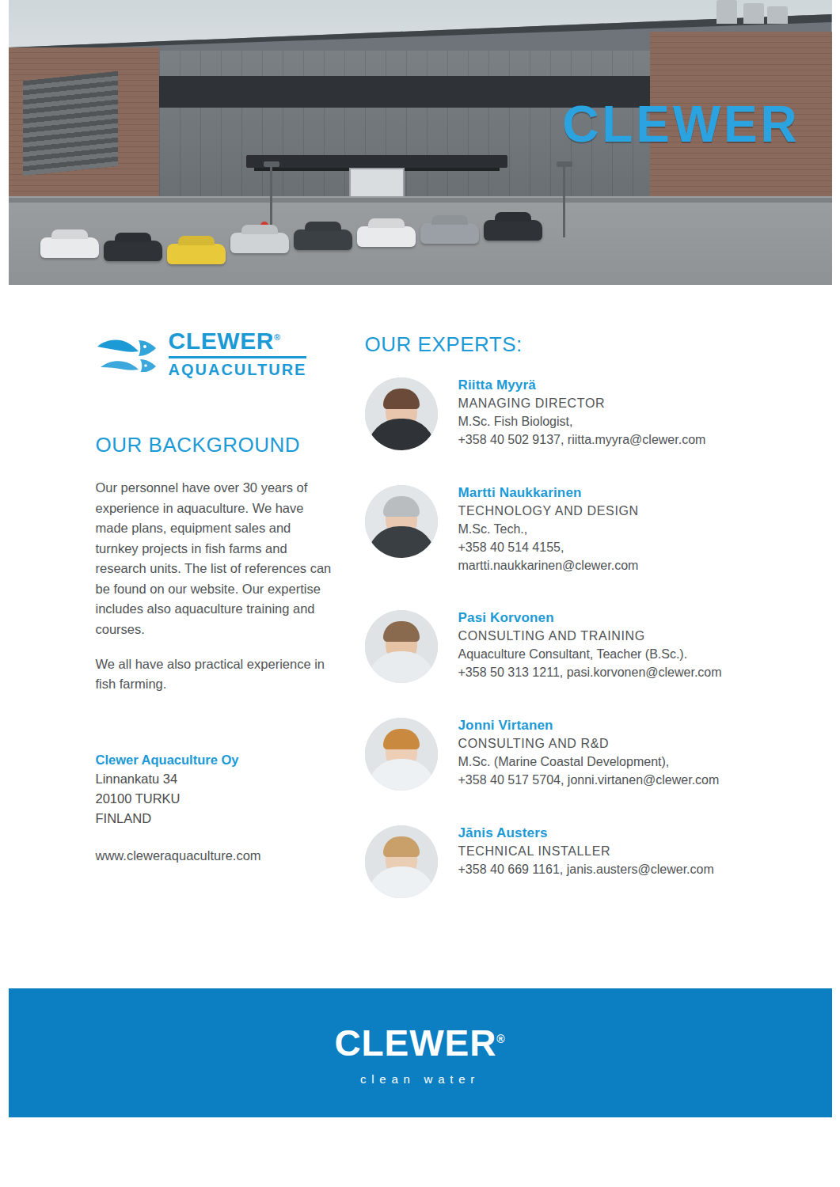CLEWER
CLEWER®
AQUACULTURE
OUR BACKGROUND
Our personnel have over 30 years of experience in aquaculture. We have made plans, equipment sales and turnkey projects in fish farms and research units. The list of references can be found on our website. Our expertise includes also aquaculture training and courses.
We all have also practical experience in fish farming.
Clewer Aquaculture Oy
Linnankatu 34
20100 TURKU
FINLAND
www.cleweraquaculture.com
OUR EXPERTS:
Riitta Myyrä
MANAGING DIRECTOR
M.Sc. Fish Biologist,
+358 40 502 9137, riitta.myyra@clewer.com
Martti Naukkarinen
TECHNOLOGY AND DESIGN
M.Sc. Tech.,
+358 40 514 4155, martti.naukkarinen@clewer.com
Pasi Korvonen
CONSULTING AND TRAINING
Aquaculture Consultant, Teacher (B.Sc.).
+358 50 313 1211, pasi.korvonen@clewer.com
Jonni Virtanen
CONSULTING AND R&D
M.Sc. (Marine Coastal Development),
+358 40 517 5704, jonni.virtanen@clewer.com
Jānis Austers
TECHNICAL INSTALLER
+358 40 669 1161, janis.austers@clewer.com
CLEWER®
clean water